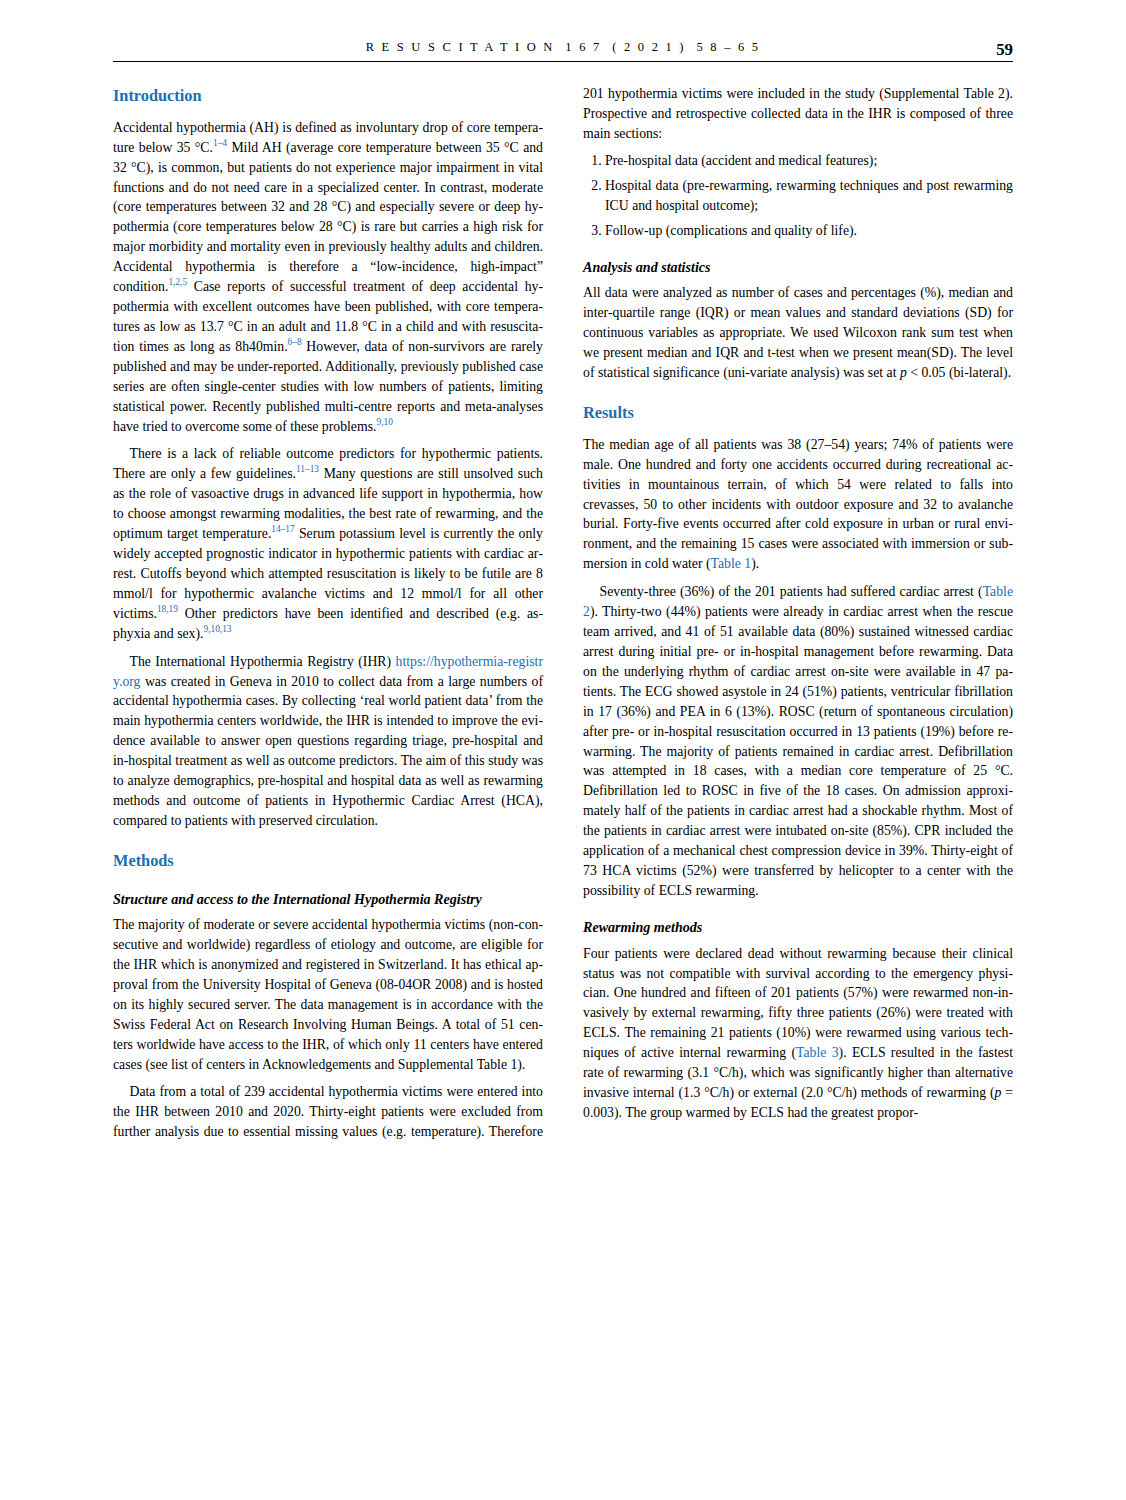R E S U S C I T A T I O N 1 6 7 ( 2 0 2 1 ) 5 8 – 6 5 59
Introduction
Accidental hypothermia (AH) is defined as involuntary drop of core temperature below 35 °C.1–4 Mild AH (average core temperature between 35 °C and 32 °C), is common, but patients do not experience major impairment in vital functions and do not need care in a specialized center. In contrast, moderate (core temperatures between 32 and 28 °C) and especially severe or deep hypothermia (core temperatures below 28 °C) is rare but carries a high risk for major morbidity and mortality even in previously healthy adults and children. Accidental hypothermia is therefore a “low-incidence, high-impact” condition.1,2,5 Case reports of successful treatment of deep accidental hypothermia with excellent outcomes have been published, with core temperatures as low as 13.7 °C in an adult and 11.8 °C in a child and with resuscitation times as long as 8h40min.6–8 However, data of non-survivors are rarely published and may be under-reported. Additionally, previously published case series are often single-center studies with low numbers of patients, limiting statistical power. Recently published multi-centre reports and meta-analyses have tried to overcome some of these problems.9,10
There is a lack of reliable outcome predictors for hypothermic patients. There are only a few guidelines.11–13 Many questions are still unsolved such as the role of vasoactive drugs in advanced life support in hypothermia, how to choose amongst rewarming modalities, the best rate of rewarming, and the optimum target temperature.14–17 Serum potassium level is currently the only widely accepted prognostic indicator in hypothermic patients with cardiac arrest. Cutoffs beyond which attempted resuscitation is likely to be futile are 8 mmol/l for hypothermic avalanche victims and 12 mmol/l for all other victims.18,19 Other predictors have been identified and described (e.g. asphyxia and sex).9,10,13
The International Hypothermia Registry (IHR) https://hypothermia-registry.org was created in Geneva in 2010 to collect data from a large numbers of accidental hypothermia cases. By collecting ‘real world patient data’ from the main hypothermia centers worldwide, the IHR is intended to improve the evidence available to answer open questions regarding triage, pre-hospital and in-hospital treatment as well as outcome predictors. The aim of this study was to analyze demographics, pre-hospital and hospital data as well as rewarming methods and outcome of patients in Hypothermic Cardiac Arrest (HCA), compared to patients with preserved circulation.
Methods
Structure and access to the International Hypothermia Registry
The majority of moderate or severe accidental hypothermia victims (non-consecutive and worldwide) regardless of etiology and outcome, are eligible for the IHR which is anonymized and registered in Switzerland. It has ethical approval from the University Hospital of Geneva (08-04OR 2008) and is hosted on its highly secured server. The data management is in accordance with the Swiss Federal Act on Research Involving Human Beings. A total of 51 centers worldwide have access to the IHR, of which only 11 centers have entered cases (see list of centers in Acknowledgements and Supplemental Table 1).
Data from a total of 239 accidental hypothermia victims were entered into the IHR between 2010 and 2020. Thirty-eight patients were excluded from further analysis due to essential missing values (e.g. temperature). Therefore 201 hypothermia victims were included in the study (Supplemental Table 2). Prospective and retrospective collected data in the IHR is composed of three main sections:
Pre-hospital data (accident and medical features);
Hospital data (pre-rewarming, rewarming techniques and post rewarming ICU and hospital outcome);
Follow-up (complications and quality of life).
Analysis and statistics
All data were analyzed as number of cases and percentages (%), median and inter-quartile range (IQR) or mean values and standard deviations (SD) for continuous variables as appropriate. We used Wilcoxon rank sum test when we present median and IQR and t-test when we present mean(SD). The level of statistical significance (uni-variate analysis) was set at p < 0.05 (bi-lateral).
Results
The median age of all patients was 38 (27–54) years; 74% of patients were male. One hundred and forty one accidents occurred during recreational activities in mountainous terrain, of which 54 were related to falls into crevasses, 50 to other incidents with outdoor exposure and 32 to avalanche burial. Forty-five events occurred after cold exposure in urban or rural environment, and the remaining 15 cases were associated with immersion or submersion in cold water (Table 1).
Seventy-three (36%) of the 201 patients had suffered cardiac arrest (Table 2). Thirty-two (44%) patients were already in cardiac arrest when the rescue team arrived, and 41 of 51 available data (80%) sustained witnessed cardiac arrest during initial pre- or in-hospital management before rewarming. Data on the underlying rhythm of cardiac arrest on-site were available in 47 patients. The ECG showed asystole in 24 (51%) patients, ventricular fibrillation in 17 (36%) and PEA in 6 (13%). ROSC (return of spontaneous circulation) after pre- or in-hospital resuscitation occurred in 13 patients (19%) before rewarming. The majority of patients remained in cardiac arrest. Defibrillation was attempted in 18 cases, with a median core temperature of 25 °C. Defibrillation led to ROSC in five of the 18 cases. On admission approximately half of the patients in cardiac arrest had a shockable rhythm. Most of the patients in cardiac arrest were intubated on-site (85%). CPR included the application of a mechanical chest compression device in 39%. Thirty-eight of 73 HCA victims (52%) were transferred by helicopter to a center with the possibility of ECLS rewarming.
Rewarming methods
Four patients were declared dead without rewarming because their clinical status was not compatible with survival according to the emergency physician. One hundred and fifteen of 201 patients (57%) were rewarmed non-invasively by external rewarming, fifty three patients (26%) were treated with ECLS. The remaining 21 patients (10%) were rewarmed using various techniques of active internal rewarming (Table 3). ECLS resulted in the fastest rate of rewarming (3.1 °C/h), which was significantly higher than alternative invasive internal (1.3 °C/h) or external (2.0 °C/h) methods of rewarming (p = 0.003). The group warmed by ECLS had the greatest propor-